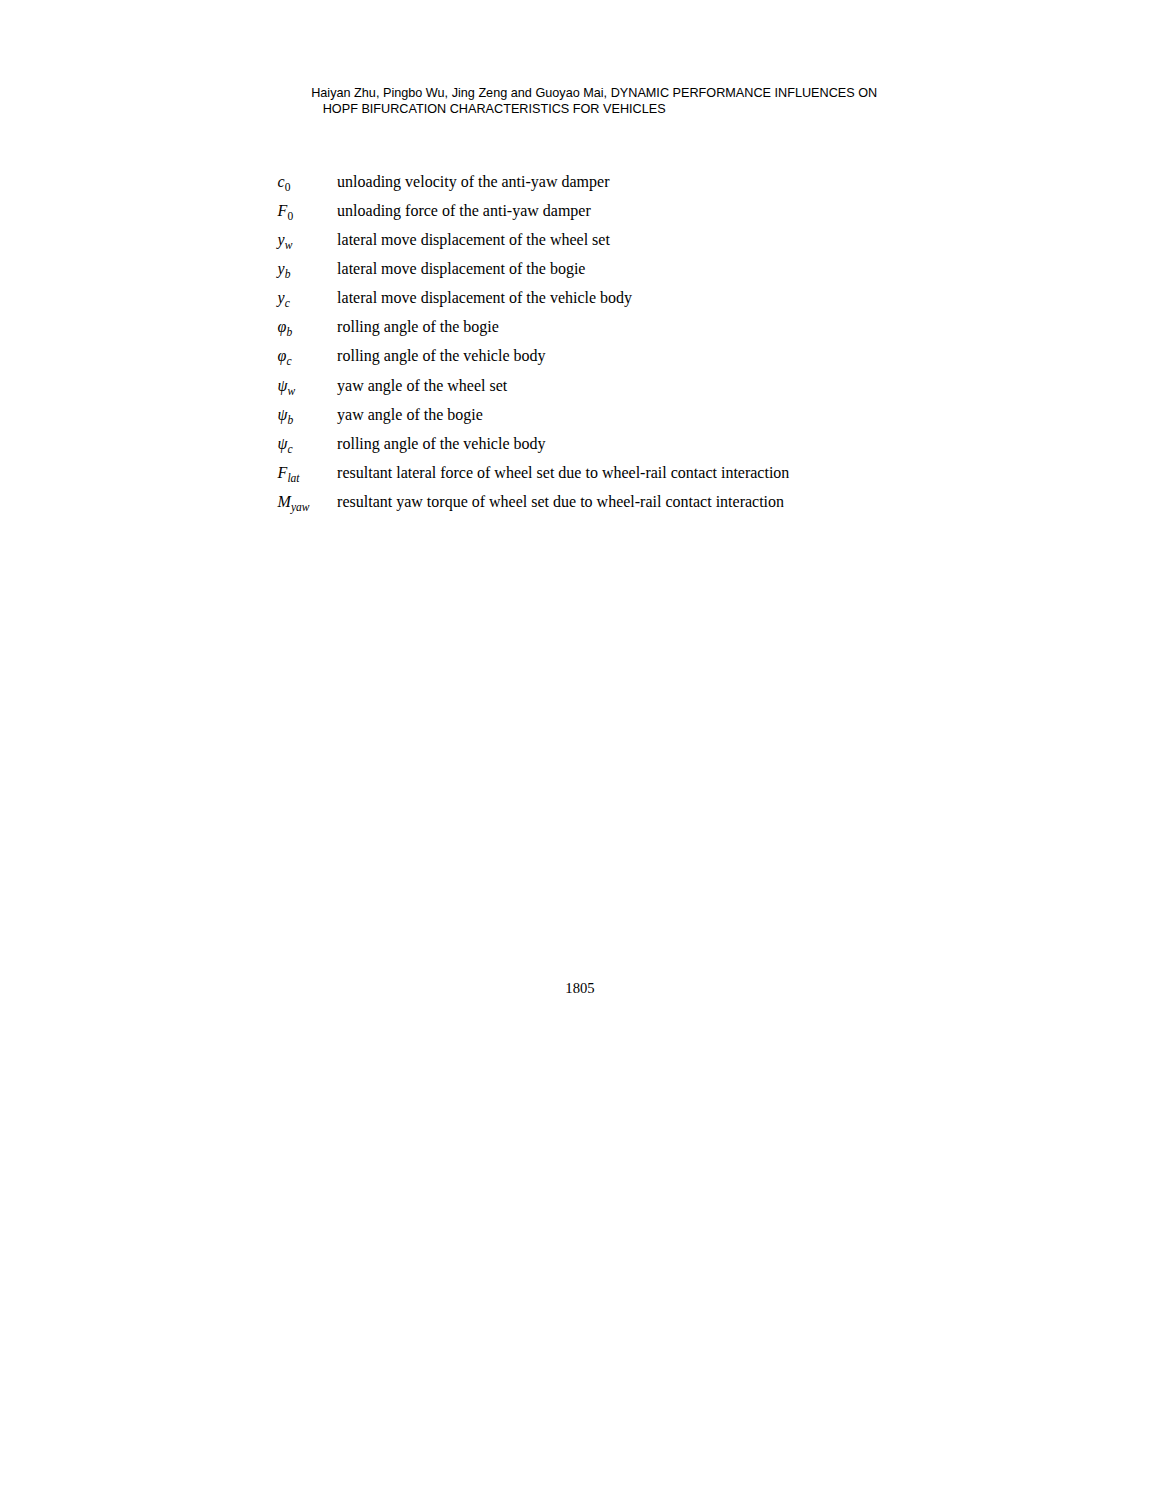Haiyan Zhu, Pingbo Wu, Jing Zeng and Guoyao Mai, DYNAMIC PERFORMANCE INFLUENCES ON
HOPF BIFURCATION CHARACTERISTICS FOR VEHICLES
c 0
unloading velocity of the anti-yaw damper
F 0
unloading force of the anti-yaw damper
yw
lateral move displacement of the wheel set
yb
lateral move displacement of the bogie
yc
lateral move displacement of the vehicle body
φb
rolling angle of the bogie
φc
rolling angle of the vehicle body
ψw
yaw angle of the wheel set
ψb
yaw angle of the bogie
ψc
rolling angle of the vehicle body
Flat
resultant lateral force of wheel set due to wheel-rail contact interaction
Myaw
resultant yaw torque of wheel set due to wheel-rail contact interaction
1805